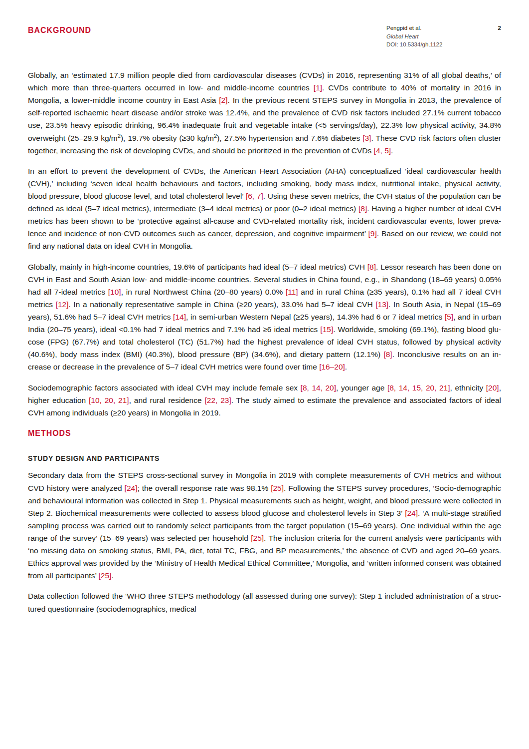2
Pengpid et al.
Global Heart
DOI: 10.5334/gh.1122
Background
Globally, an ‘estimated 17.9 million people died from cardiovascular diseases (CVDs) in 2016, representing 31% of all global deaths,’ of which more than three-quarters occurred in low- and middle-income countries [1]. CVDs contribute to 40% of mortality in 2016 in Mongolia, a lower-middle income country in East Asia [2]. In the previous recent STEPS survey in Mongolia in 2013, the prevalence of self-reported ischaemic heart disease and/or stroke was 12.4%, and the prevalence of CVD risk factors included 27.1% current tobacco use, 23.5% heavy episodic drinking, 96.4% inadequate fruit and vegetable intake (<5 servings/day), 22.3% low physical activity, 34.8% overweight (25–29.9 kg/m2), 19.7% obesity (≥30 kg/m2), 27.5% hypertension and 7.6% diabetes [3]. These CVD risk factors often cluster together, increasing the risk of developing CVDs, and should be prioritized in the prevention of CVDs [4, 5].
In an effort to prevent the development of CVDs, the American Heart Association (AHA) conceptualized ‘ideal cardiovascular health (CVH),’ including ‘seven ideal health behaviours and factors, including smoking, body mass index, nutritional intake, physical activity, blood pressure, blood glucose level, and total cholesterol level’ [6, 7]. Using these seven metrics, the CVH status of the population can be defined as ideal (5–7 ideal metrics), intermediate (3–4 ideal metrics) or poor (0–2 ideal metrics) [8]. Having a higher number of ideal CVH metrics has been shown to be ‘protective against all-cause and CVD-related mortality risk, incident cardiovascular events, lower prevalence and incidence of non-CVD outcomes such as cancer, depression, and cognitive impairment’ [9]. Based on our review, we could not find any national data on ideal CVH in Mongolia.
Globally, mainly in high-income countries, 19.6% of participants had ideal (5–7 ideal metrics) CVH [8]. Lessor research has been done on CVH in East and South Asian low- and middle-income countries. Several studies in China found, e.g., in Shandong (18–69 years) 0.05% had all 7-ideal metrics [10], in rural Northwest China (20–80 years) 0.0% [11] and in rural China (≥35 years), 0.1% had all 7 ideal CVH metrics [12]. In a nationally representative sample in China (≥20 years), 33.0% had 5–7 ideal CVH [13]. In South Asia, in Nepal (15–69 years), 51.6% had 5–7 ideal CVH metrics [14], in semi-urban Western Nepal (≥25 years), 14.3% had 6 or 7 ideal metrics [5], and in urban India (20–75 years), ideal <0.1% had 7 ideal metrics and 7.1% had ≥6 ideal metrics [15]. Worldwide, smoking (69.1%), fasting blood glucose (FPG) (67.7%) and total cholesterol (TC) (51.7%) had the highest prevalence of ideal CVH status, followed by physical activity (40.6%), body mass index (BMI) (40.3%), blood pressure (BP) (34.6%), and dietary pattern (12.1%) [8]. Inconclusive results on an increase or decrease in the prevalence of 5–7 ideal CVH metrics were found over time [16–20].
Sociodemographic factors associated with ideal CVH may include female sex [8, 14, 20], younger age [8, 14, 15, 20, 21], ethnicity [20], higher education [10, 20, 21], and rural residence [22, 23]. The study aimed to estimate the prevalence and associated factors of ideal CVH among individuals (≥20 years) in Mongolia in 2019.
Methods
Study design and participants
Secondary data from the STEPS cross-sectional survey in Mongolia in 2019 with complete measurements of CVH metrics and without CVD history were analyzed [24]; the overall response rate was 98.1% [25]. Following the STEPS survey procedures, ‘Socio-demographic and behavioural information was collected in Step 1. Physical measurements such as height, weight, and blood pressure were collected in Step 2. Biochemical measurements were collected to assess blood glucose and cholesterol levels in Step 3’ [24]. ‘A multi-stage stratified sampling process was carried out to randomly select participants from the target population (15–69 years). One individual within the age range of the survey’ (15–69 years) was selected per household [25]. The inclusion criteria for the current analysis were participants with ‘no missing data on smoking status, BMI, PA, diet, total TC, FBG, and BP measurements,’ the absence of CVD and aged 20–69 years. Ethics approval was provided by the ‘Ministry of Health Medical Ethical Committee,’ Mongolia, and ‘written informed consent was obtained from all participants’ [25].
Data collection followed the ‘WHO three STEPS methodology (all assessed during one survey): Step 1 included administration of a structured questionnaire (sociodemographics, medical